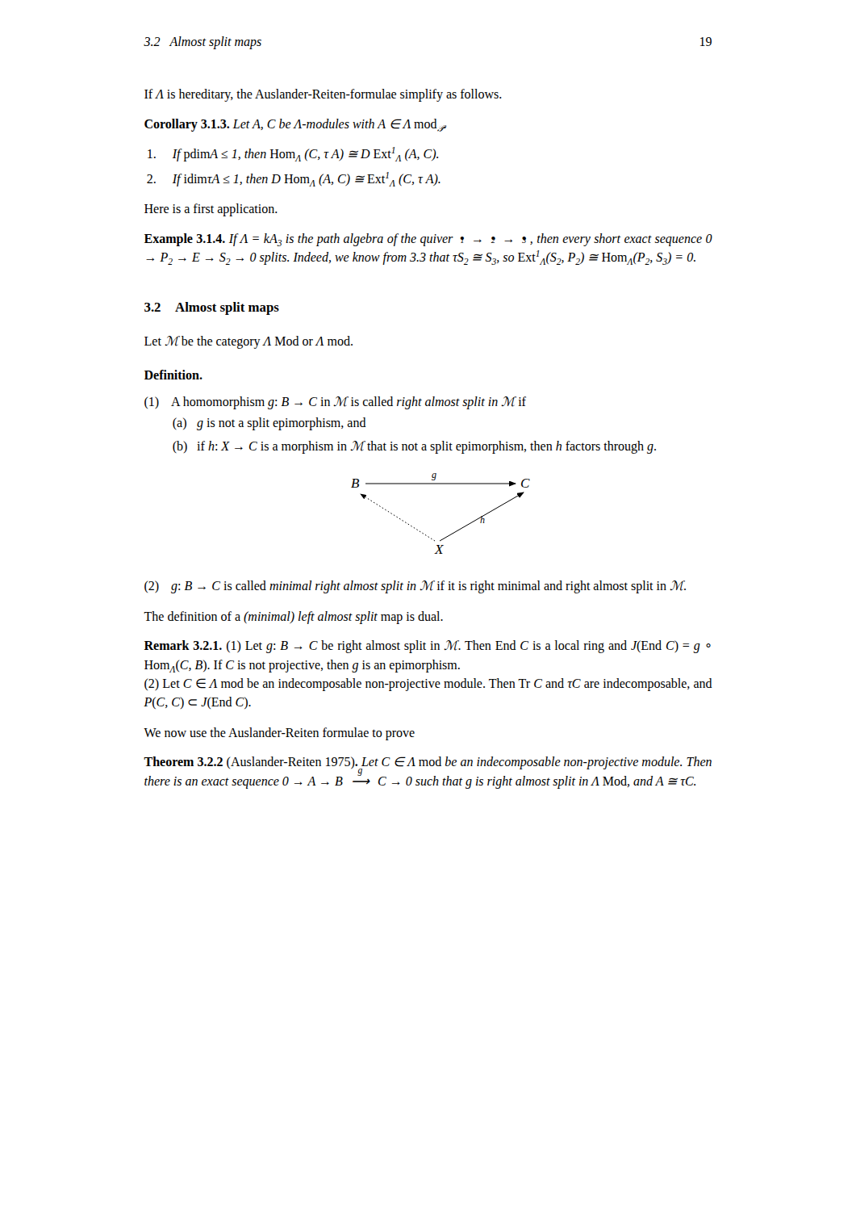3.2 Almost split maps 19
If Λ is hereditary, the Auslander-Reiten-formulae simplify as follows.
Corollary 3.1.3. Let A, C be Λ-modules with A ∈ Λ mod𝒫.
1. If pdim A ≤ 1, then HomΛ (C, τ A) ≅ D Ext1Λ (A, C).
2. If idim τA ≤ 1, then D HomΛ (A, C) ≅ Ext1Λ (C, τ A).
Here is a first application.
Example 3.1.4. If Λ = kA3 is the path algebra of the quiver •1 → •2 → •3, then every short exact sequence 0 → P2 → E → S2 → 0 splits. Indeed, we know from 3.3 that τS2 ≅ S3, so Ext1Λ(S2, P2) ≅ HomΛ(P2, S3) = 0.
3.2 Almost split maps
Let ℳ be the category Λ Mod or Λ mod.
Definition.
(1) A homomorphism g: B → C in ℳ is called right almost split in ℳ if
(a) g is not a split epimorphism, and
(b) if h: X → C is a morphism in ℳ that is not a split epimorphism, then h factors through g.
B C X g h
(2) g: B → C is called minimal right almost split in ℳ if it is right minimal and right almost split in ℳ.
The definition of a (minimal) left almost split map is dual.
Remark 3.2.1. (1) Let g: B → C be right almost split in ℳ. Then End C is a local ring and J(End C) = g ∘ HomΛ(C, B). If C is not projective, then g is an epimorphism.
(2) Let C ∈ Λ mod be an indecomposable non-projective module. Then Tr C and τC are indecomposable, and P(C, C) ⊂ J(End C).
We now use the Auslander-Reiten formulae to prove
Theorem 3.2.2 (Auslander-Reiten 1975). Let C ∈ Λ mod be an indecomposable non-projective module. Then there is an exact sequence 0 → A → B g⟶ C → 0 such that g is right almost split in Λ Mod, and A ≅ τC.